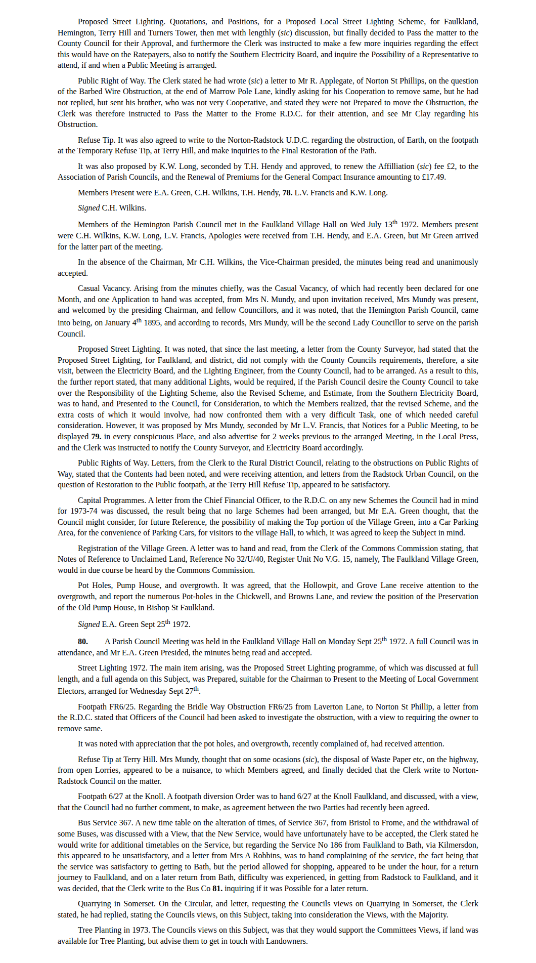Proposed Street Lighting. Quotations, and Positions, for a Proposed Local Street Lighting Scheme, for Faulkland, Hemington, Terry Hill and Turners Tower, then met with lengthly (sic) discussion, but finally decided to Pass the matter to the County Council for their Approval, and furthermore the Clerk was instructed to make a few more inquiries regarding the effect this would have on the Ratepayers, also to notify the Southern Electricity Board, and inquire the Possibility of a Representative to attend, if and when a Public Meeting is arranged.
Public Right of Way. The Clerk stated he had wrote (sic) a letter to Mr R. Applegate, of Norton St Phillips, on the question of the Barbed Wire Obstruction, at the end of Marrow Pole Lane, kindly asking for his Cooperation to remove same, but he had not replied, but sent his brother, who was not very Cooperative, and stated they were not Prepared to move the Obstruction, the Clerk was therefore instructed to Pass the Matter to the Frome R.D.C. for their attention, and see Mr Clay regarding his Obstruction.
Refuse Tip. It was also agreed to write to the Norton-Radstock U.D.C. regarding the obstruction, of Earth, on the footpath at the Temporary Refuse Tip, at Terry Hill, and make inquiries to the Final Restoration of the Path.
It was also proposed by K.W. Long, seconded by T.H. Hendy and approved, to renew the Affilliation (sic) fee £2, to the Association of Parish Councils, and the Renewal of Premiums for the General Compact Insurance amounting to £17.49.
Members Present were E.A. Green, C.H. Wilkins, T.H. Hendy, 78. L.V. Francis and K.W. Long.
Signed C.H. Wilkins.
Members of the Hemington Parish Council met in the Faulkland Village Hall on Wed July 13th 1972. Members present were C.H. Wilkins, K.W. Long, L.V. Francis, Apologies were received from T.H. Hendy, and E.A. Green, but Mr Green arrived for the latter part of the meeting.
In the absence of the Chairman, Mr C.H. Wilkins, the Vice-Chairman presided, the minutes being read and unanimously accepted.
Casual Vacancy. Arising from the minutes chiefly, was the Casual Vacancy, of which had recently been declared for one Month, and one Application to hand was accepted, from Mrs N. Mundy, and upon invitation received, Mrs Mundy was present, and welcomed by the presiding Chairman, and fellow Councillors, and it was noted, that the Hemington Parish Council, came into being, on January 4th 1895, and according to records, Mrs Mundy, will be the second Lady Councillor to serve on the parish Council.
Proposed Street Lighting. It was noted, that since the last meeting, a letter from the County Surveyor, had stated that the Proposed Street Lighting, for Faulkland, and district, did not comply with the County Councils requirements, therefore, a site visit, between the Electricity Board, and the Lighting Engineer, from the County Council, had to be arranged. As a result to this, the further report stated, that many additional Lights, would be required, if the Parish Council desire the County Council to take over the Responsibility of the Lighting Scheme, also the Revised Scheme, and Estimate, from the Southern Electricity Board, was to hand, and Presented to the Council, for Consideration, to which the Members realized, that the revised Scheme, and the extra costs of which it would involve, had now confronted them with a very difficult Task, one of which needed careful consideration. However, it was proposed by Mrs Mundy, seconded by Mr L.V. Francis, that Notices for a Public Meeting, to be displayed 79. in every conspicuous Place, and also advertise for 2 weeks previous to the arranged Meeting, in the Local Press, and the Clerk was instructed to notify the County Surveyor, and Electricity Board accordingly.
Public Rights of Way. Letters, from the Clerk to the Rural District Council, relating to the obstructions on Public Rights of Way, stated that the Contents had been noted, and were receiving attention, and letters from the Radstock Urban Council, on the question of Restoration to the Public footpath, at the Terry Hill Refuse Tip, appeared to be satisfactory.
Capital Programmes. A letter from the Chief Financial Officer, to the R.D.C. on any new Schemes the Council had in mind for 1973-74 was discussed, the result being that no large Schemes had been arranged, but Mr E.A. Green thought, that the Council might consider, for future Reference, the possibility of making the Top portion of the Village Green, into a Car Parking Area, for the convenience of Parking Cars, for visitors to the village Hall, to which, it was agreed to keep the Subject in mind.
Registration of the Village Green. A letter was to hand and read, from the Clerk of the Commons Commission stating, that Notes of Reference to Unclaimed Land, Reference No 32/U/40, Register Unit No V.G. 15, namely, The Faulkland Village Green, would in due course be heard by the Commons Commission.
Pot Holes, Pump House, and overgrowth. It was agreed, that the Hollowpit, and Grove Lane receive attention to the overgrowth, and report the numerous Pot-holes in the Chickwell, and Browns Lane, and review the position of the Preservation of the Old Pump House, in Bishop St Faulkland.
Signed E.A. Green Sept 25th 1972.
80. A Parish Council Meeting was held in the Faulkland Village Hall on Monday Sept 25th 1972. A full Council was in attendance, and Mr E.A. Green Presided, the minutes being read and accepted.
Street Lighting 1972. The main item arising, was the Proposed Street Lighting programme, of which was discussed at full length, and a full agenda on this Subject, was Prepared, suitable for the Chairman to Present to the Meeting of Local Government Electors, arranged for Wednesday Sept 27th.
Footpath FR6/25. Regarding the Bridle Way Obstruction FR6/25 from Laverton Lane, to Norton St Phillip, a letter from the R.D.C. stated that Officers of the Council had been asked to investigate the obstruction, with a view to requiring the owner to remove same.
It was noted with appreciation that the pot holes, and overgrowth, recently complained of, had received attention.
Refuse Tip at Terry Hill. Mrs Mundy, thought that on some ocasions (sic), the disposal of Waste Paper etc, on the highway, from open Lorries, appeared to be a nuisance, to which Members agreed, and finally decided that the Clerk write to Norton-Radstock Council on the matter.
Footpath 6/27 at the Knoll. A footpath diversion Order was to hand 6/27 at the Knoll Faulkland, and discussed, with a view, that the Council had no further comment, to make, as agreement between the two Parties had recently been agreed.
Bus Service 367. A new time table on the alteration of times, of Service 367, from Bristol to Frome, and the withdrawal of some Buses, was discussed with a View, that the New Service, would have unfortunately have to be accepted, the Clerk stated he would write for additional timetables on the Service, but regarding the Service No 186 from Faulkland to Bath, via Kilmersdon, this appeared to be unsatisfactory, and a letter from Mrs A Robbins, was to hand complaining of the service, the fact being that the service was satisfactory to getting to Bath, but the period allowed for shopping, appeared to be under the hour, for a return journey to Faulkland, and on a later return from Bath, difficulty was experienced, in getting from Radstock to Faulkland, and it was decided, that the Clerk write to the Bus Co 81. inquiring if it was Possible for a later return.
Quarrying in Somerset. On the Circular, and letter, requesting the Councils views on Quarrying in Somerset, the Clerk stated, he had replied, stating the Councils views, on this Subject, taking into consideration the Views, with the Majority.
Tree Planting in 1973. The Councils views on this Subject, was that they would support the Committees Views, if land was available for Tree Planting, but advise them to get in touch with Landowners.